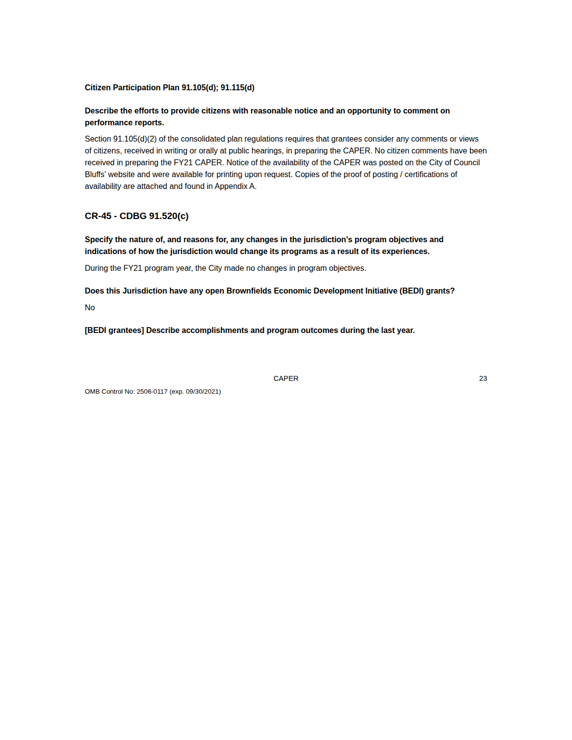Citizen Participation Plan 91.105(d); 91.115(d)
Describe the efforts to provide citizens with reasonable notice and an opportunity to comment on performance reports.
Section 91.105(d)(2) of the consolidated plan regulations requires that grantees consider any comments or views of citizens, received in writing or orally at public hearings, in preparing the CAPER. No citizen comments have been received in preparing the FY21 CAPER. Notice of the availability of the CAPER was posted on the City of Council Bluffs' website and were available for printing upon request. Copies of the proof of posting / certifications of availability are attached and found in Appendix A.
CR-45 - CDBG 91.520(c)
Specify the nature of, and reasons for, any changes in the jurisdiction's program objectives and indications of how the jurisdiction would change its programs as a result of its experiences.
During the FY21 program year, the City made no changes in program objectives.
Does this Jurisdiction have any open Brownfields Economic Development Initiative (BEDI) grants?
No
[BEDI grantees] Describe accomplishments and program outcomes during the last year.
CAPER
23
OMB Control No: 2506-0117 (exp. 09/30/2021)